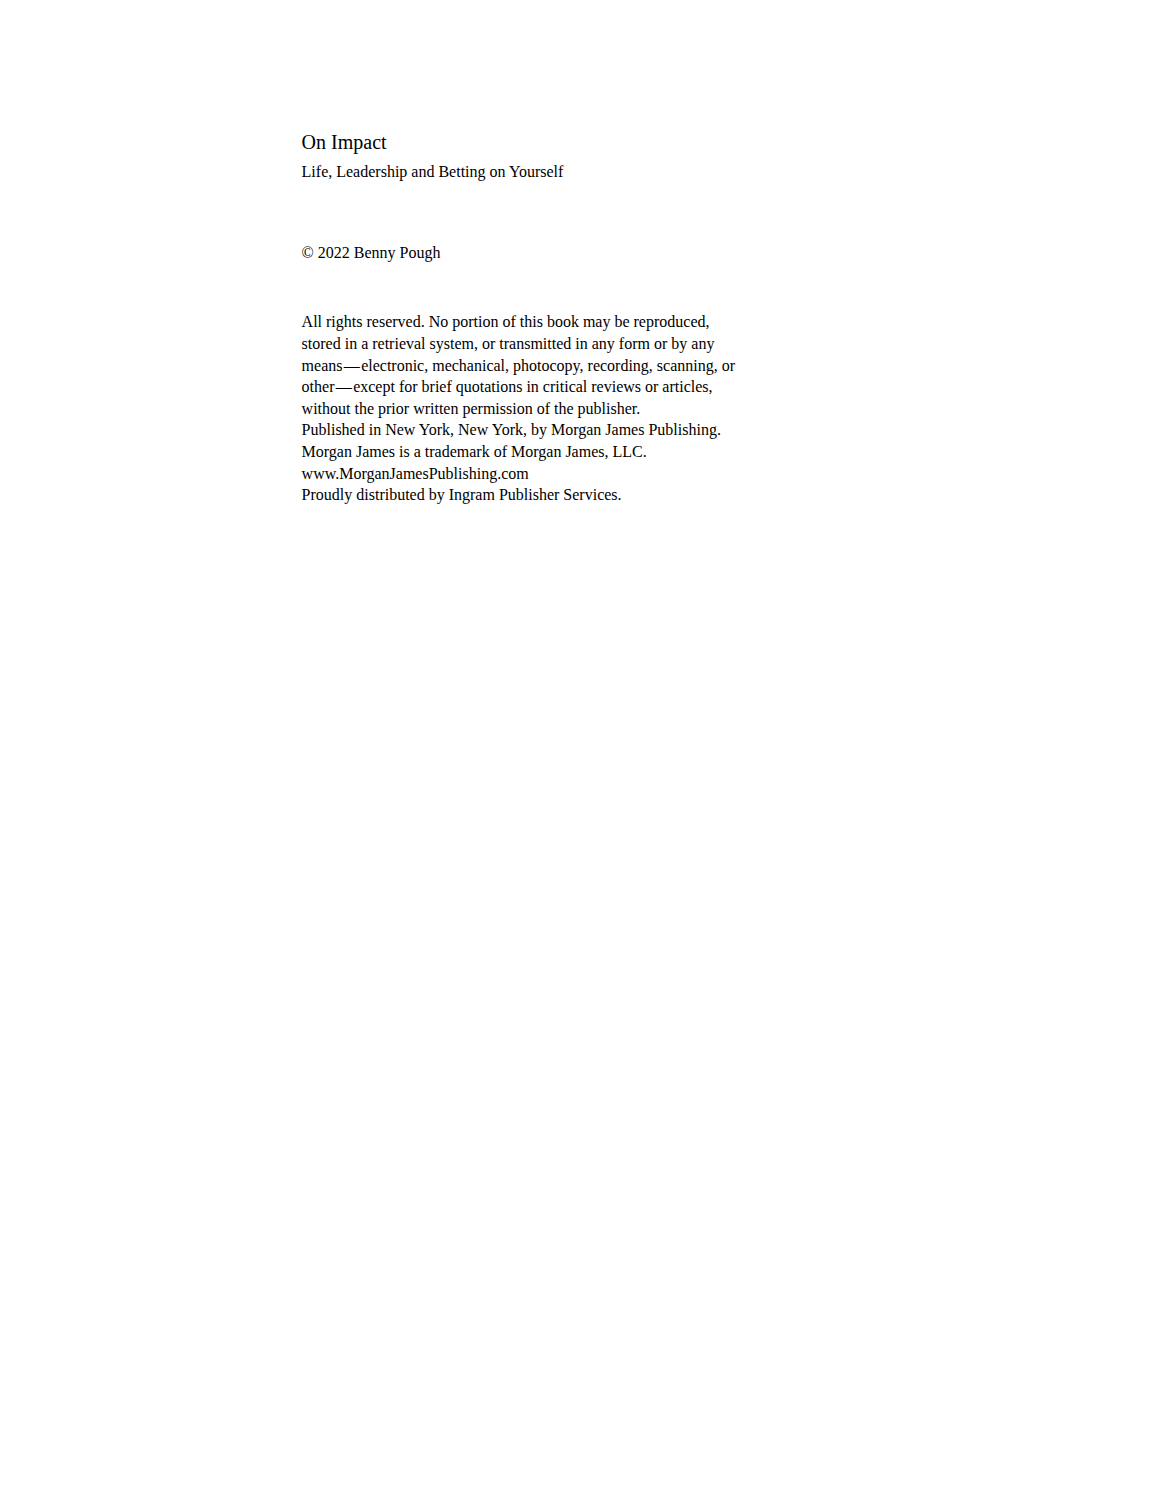On Impact
Life, Leadership and Betting on Yourself
© 2022 Benny Pough
All rights reserved. No portion of this book may be reproduced, stored in a retrieval system, or transmitted in any form or by any means — electronic, mechanical, photocopy, recording, scanning, or other — except for brief quotations in critical reviews or articles, without the prior written permission of the publisher.
Published in New York, New York, by Morgan James Publishing. Morgan James is a trademark of Morgan James, LLC. www.MorganJamesPublishing.com
Proudly distributed by Ingram Publisher Services.